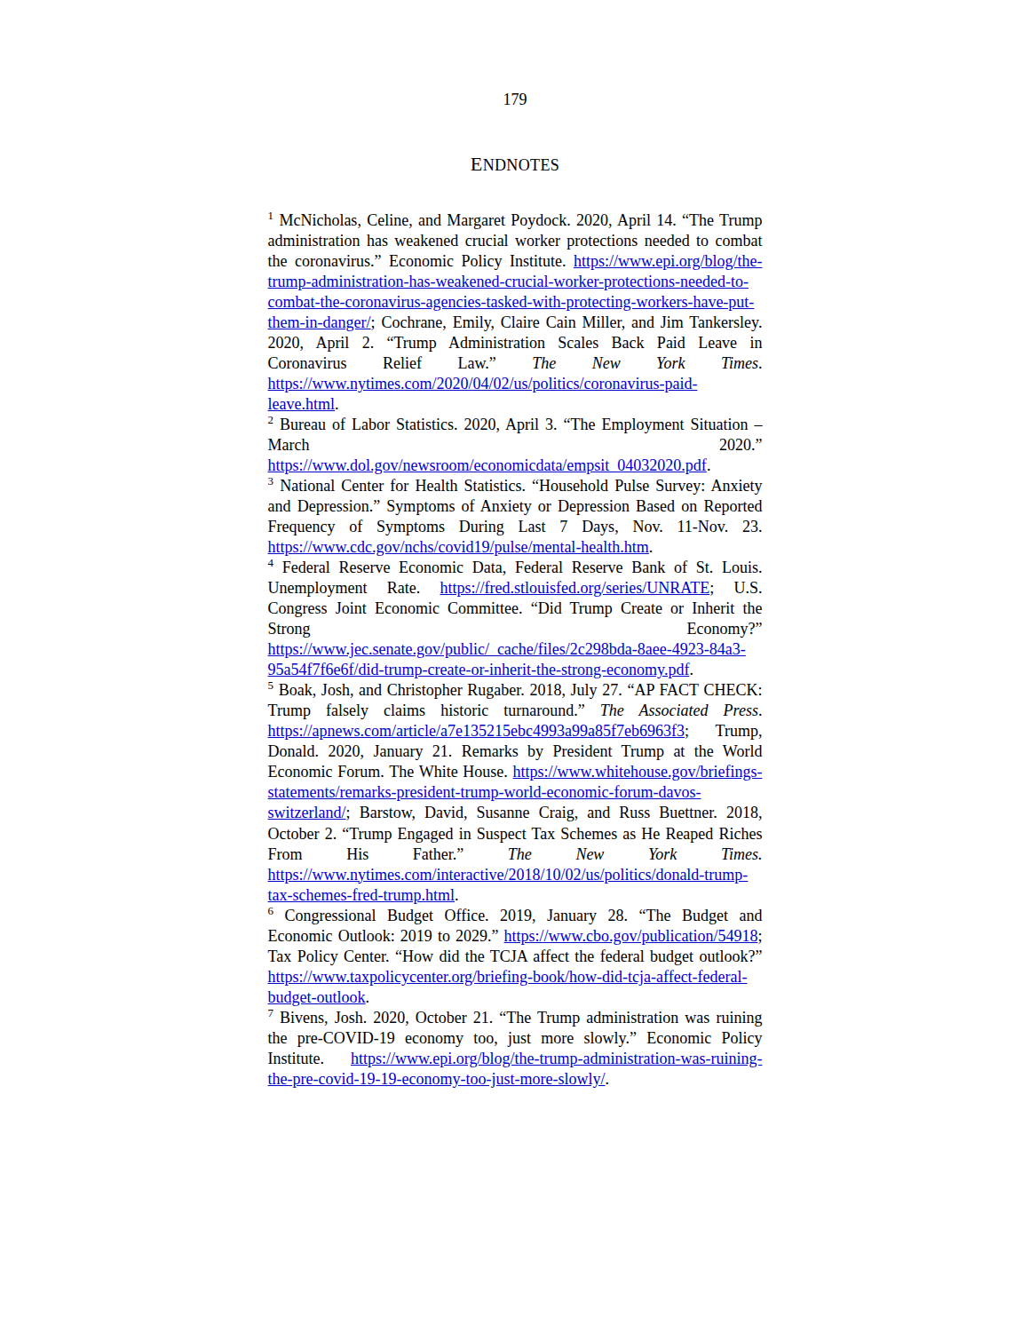179
ENDNOTES
1 McNicholas, Celine, and Margaret Poydock. 2020, April 14. “The Trump administration has weakened crucial worker protections needed to combat the coronavirus.” Economic Policy Institute. https://www.epi.org/blog/the-trump-administration-has-weakened-crucial-worker-protections-needed-to-combat-the-coronavirus-agencies-tasked-with-protecting-workers-have-put-them-in-danger/; Cochrane, Emily, Claire Cain Miller, and Jim Tankersley. 2020, April 2. “Trump Administration Scales Back Paid Leave in Coronavirus Relief Law.” The New York Times. https://www.nytimes.com/2020/04/02/us/politics/coronavirus-paid-leave.html.
2 Bureau of Labor Statistics. 2020, April 3. “The Employment Situation – March 2020.” https://www.dol.gov/newsroom/economicdata/empsit_04032020.pdf.
3 National Center for Health Statistics. “Household Pulse Survey: Anxiety and Depression.” Symptoms of Anxiety or Depression Based on Reported Frequency of Symptoms During Last 7 Days, Nov. 11-Nov. 23. https://www.cdc.gov/nchs/covid19/pulse/mental-health.htm.
4 Federal Reserve Economic Data, Federal Reserve Bank of St. Louis. Unemployment Rate. https://fred.stlouisfed.org/series/UNRATE; U.S. Congress Joint Economic Committee. “Did Trump Create or Inherit the Strong Economy?” https://www.jec.senate.gov/public/_cache/files/2c298bda-8aee-4923-84a3-95a54f7f6e6f/did-trump-create-or-inherit-the-strong-economy.pdf.
5 Boak, Josh, and Christopher Rugaber. 2018, July 27. “AP FACT CHECK: Trump falsely claims historic turnaround.” The Associated Press. https://apnews.com/article/a7e135215ebc4993a99a85f7eb6963f3; Trump, Donald. 2020, January 21. Remarks by President Trump at the World Economic Forum. The White House. https://www.whitehouse.gov/briefings-statements/remarks-president-trump-world-economic-forum-davos-switzerland/; Barstow, David, Susanne Craig, and Russ Buettner. 2018, October 2. “Trump Engaged in Suspect Tax Schemes as He Reaped Riches From His Father.” The New York Times. https://www.nytimes.com/interactive/2018/10/02/us/politics/donald-trump-tax-schemes-fred-trump.html.
6 Congressional Budget Office. 2019, January 28. “The Budget and Economic Outlook: 2019 to 2029.” https://www.cbo.gov/publication/54918; Tax Policy Center. “How did the TCJA affect the federal budget outlook?” https://www.taxpolicycenter.org/briefing-book/how-did-tcja-affect-federal-budget-outlook.
7 Bivens, Josh. 2020, October 21. “The Trump administration was ruining the pre-COVID-19 economy too, just more slowly.” Economic Policy Institute. https://www.epi.org/blog/the-trump-administration-was-ruining-the-pre-covid-19-19-economy-too-just-more-slowly/.